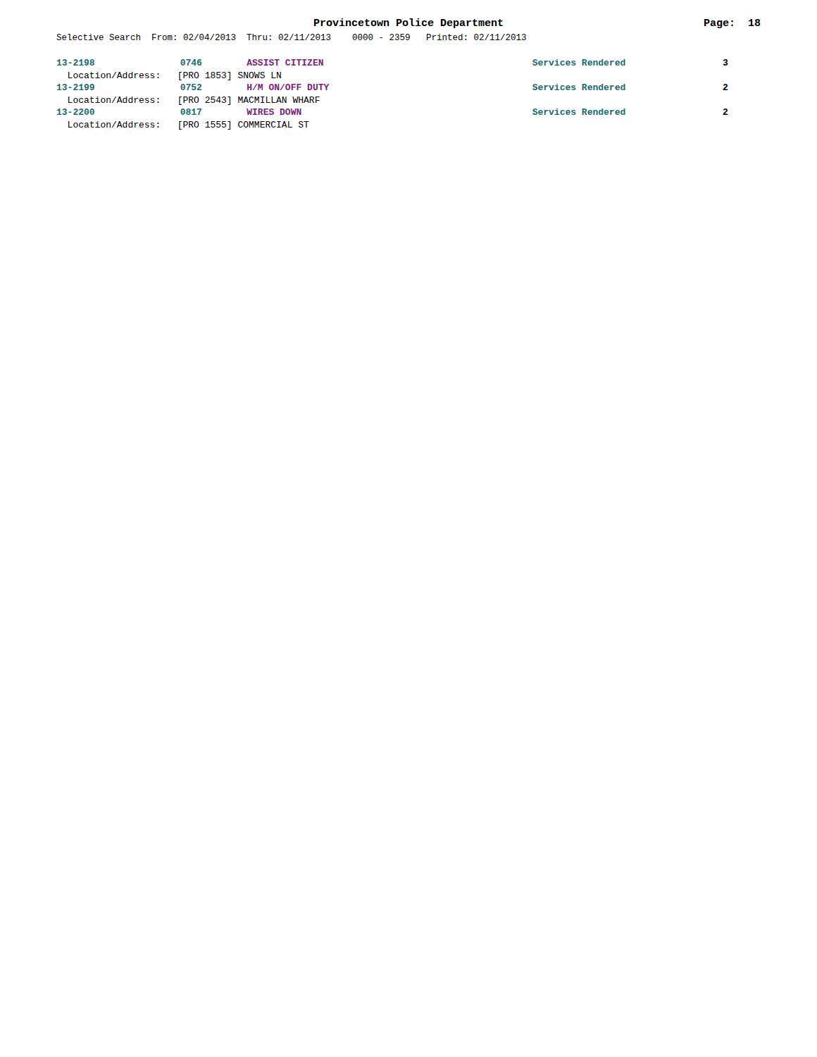Provincetown Police Department Page: 18
Selective Search From: 02/04/2013 Thru: 02/11/2013 0000 - 2359 Printed: 02/11/2013
| 13-2198 | 0746 | ASSIST CITIZEN | Services Rendered | 3 |
| Location/Address: [PRO 1853] SNOWS LN |
| 13-2199 | 0752 | H/M ON/OFF DUTY | Services Rendered | 2 |
| Location/Address: [PRO 2543] MACMILLAN WHARF |
| 13-2200 | 0817 | WIRES DOWN | Services Rendered | 2 |
| Location/Address: [PRO 1555] COMMERCIAL ST |